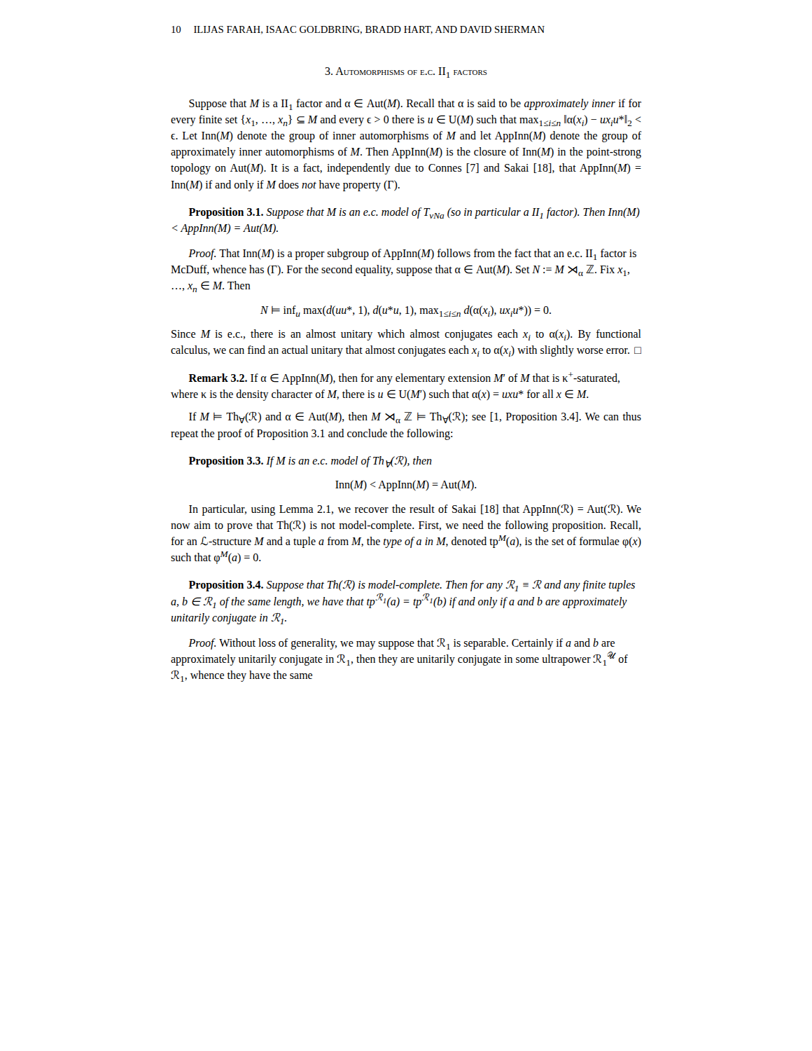10 ILIJAS FARAH, ISAAC GOLDBRING, BRADD HART, AND DAVID SHERMAN
3. Automorphisms of e.c. II1 factors
Suppose that M is a II1 factor and α ∈ Aut(M). Recall that α is said to be approximately inner if for every finite set {x1, …, xn} ⊆ M and every ϵ > 0 there is u ∈ U(M) such that max1≤i≤n ‖α(xi) − uxiu*‖2 < ϵ. Let Inn(M) denote the group of inner automorphisms of M and let AppInn(M) denote the group of approximately inner automorphisms of M. Then AppInn(M) is the closure of Inn(M) in the point-strong topology on Aut(M). It is a fact, independently due to Connes [7] and Sakai [18], that AppInn(M) = Inn(M) if and only if M does not have property (Γ).
Proposition 3.1. Suppose that M is an e.c. model of TvNa (so in particular a II1 factor). Then Inn(M) < AppInn(M) = Aut(M).
Proof. That Inn(M) is a proper subgroup of AppInn(M) follows from the fact that an e.c. II1 factor is McDuff, whence has (Γ). For the second equality, suppose that α ∈ Aut(M). Set N := M ⋊α ℤ. Fix x1, …, xn ∈ M. Then
N ⊨ infu max(d(uu*, 1), d(u*u, 1), max1≤i≤n d(α(xi), uxiu*)) = 0.
Since M is e.c., there is an almost unitary which almost conjugates each xi to α(xi). By functional calculus, we can find an actual unitary that almost conjugates each xi to α(xi) with slightly worse error. □
Remark 3.2. If α ∈ AppInn(M), then for any elementary extension M′ of M that is κ+-saturated, where κ is the density character of M, there is u ∈ U(M′) such that α(x) = uxu* for all x ∈ M.
If M ⊨ Th∀(ℛ) and α ∈ Aut(M), then M ⋊α ℤ ⊨ Th∀(ℛ); see [1, Proposition 3.4]. We can thus repeat the proof of Proposition 3.1 and conclude the following:
Proposition 3.3. If M is an e.c. model of Th∀(ℛ), then
Inn(M) < AppInn(M) = Aut(M).
In particular, using Lemma 2.1, we recover the result of Sakai [18] that AppInn(ℛ) = Aut(ℛ). We now aim to prove that Th(ℛ) is not model-complete. First, we need the following proposition. Recall, for an ℒ-structure M and a tuple a from M, the type of a in M, denoted tpM(a), is the set of formulae φ(x) such that φM(a) = 0.
Proposition 3.4. Suppose that Th(ℛ) is model-complete. Then for any ℛ1 ≡ ℛ and any finite tuples a, b ∈ ℛ1 of the same length, we have that tpℛ1(a) = tpℛ1(b) if and only if a and b are approximately unitarily conjugate in ℛ1.
Proof. Without loss of generality, we may suppose that ℛ1 is separable. Certainly if a and b are approximately unitarily conjugate in ℛ1, then they are unitarily conjugate in some ultrapower ℛ1𝒰 of ℛ1, whence they have the same